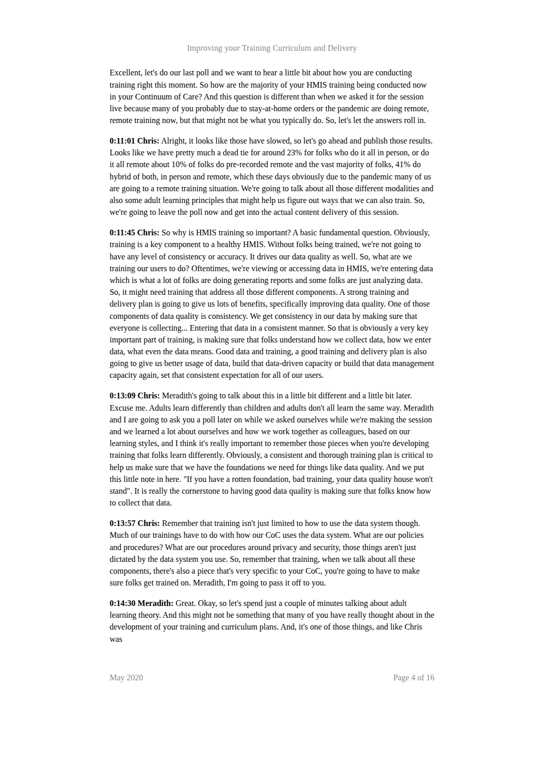Improving your Training Curriculum and Delivery
Excellent, let's do our last poll and we want to hear a little bit about how you are conducting training right this moment. So how are the majority of your HMIS training being conducted now in your Continuum of Care? And this question is different than when we asked it for the session live because many of you probably due to stay-at-home orders or the pandemic are doing remote, remote training now, but that might not be what you typically do. So, let's let the answers roll in.
0:11:01 Chris: Alright, it looks like those have slowed, so let's go ahead and publish those results. Looks like we have pretty much a dead tie for around 23% for folks who do it all in person, or do it all remote about 10% of folks do pre-recorded remote and the vast majority of folks, 41% do hybrid of both, in person and remote, which these days obviously due to the pandemic many of us are going to a remote training situation. We're going to talk about all those different modalities and also some adult learning principles that might help us figure out ways that we can also train. So, we're going to leave the poll now and get into the actual content delivery of this session.
0:11:45 Chris: So why is HMIS training so important? A basic fundamental question. Obviously, training is a key component to a healthy HMIS. Without folks being trained, we're not going to have any level of consistency or accuracy. It drives our data quality as well. So, what are we training our users to do? Oftentimes, we're viewing or accessing data in HMIS, we're entering data which is what a lot of folks are doing generating reports and some folks are just analyzing data. So, it might need training that address all those different components. A strong training and delivery plan is going to give us lots of benefits, specifically improving data quality. One of those components of data quality is consistency. We get consistency in our data by making sure that everyone is collecting... Entering that data in a consistent manner. So that is obviously a very key important part of training, is making sure that folks understand how we collect data, how we enter data, what even the data means. Good data and training, a good training and delivery plan is also going to give us better usage of data, build that data-driven capacity or build that data management capacity again, set that consistent expectation for all of our users.
0:13:09 Chris: Meradith's going to talk about this in a little bit different and a little bit later. Excuse me. Adults learn differently than children and adults don't all learn the same way. Meradith and I are going to ask you a poll later on while we asked ourselves while we're making the session and we learned a lot about ourselves and how we work together as colleagues, based on our learning styles, and I think it's really important to remember those pieces when you're developing training that folks learn differently. Obviously, a consistent and thorough training plan is critical to help us make sure that we have the foundations we need for things like data quality. And we put this little note in here. "If you have a rotten foundation, bad training, your data quality house won't stand". It is really the cornerstone to having good data quality is making sure that folks know how to collect that data.
0:13:57 Chris: Remember that training isn't just limited to how to use the data system though. Much of our trainings have to do with how our CoC uses the data system. What are our policies and procedures? What are our procedures around privacy and security, those things aren't just dictated by the data system you use. So, remember that training, when we talk about all these components, there's also a piece that's very specific to your CoC, you're going to have to make sure folks get trained on. Meradith, I'm going to pass it off to you.
0:14:30 Meradith: Great. Okay, so let's spend just a couple of minutes talking about adult learning theory. And this might not be something that many of you have really thought about in the development of your training and curriculum plans. And, it's one of those things, and like Chris was
May 2020 Page 4 of 16